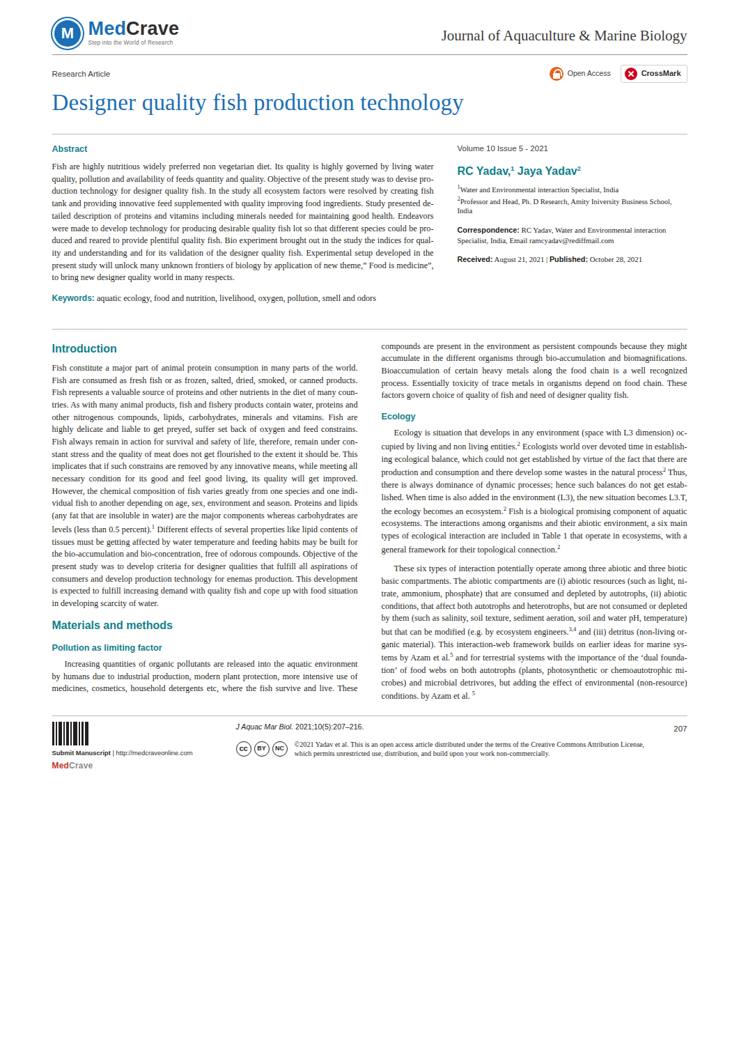M
MedCrave
Step into the World of Research
Journal of Aquaculture & Marine Biology
Research Article
Open Access
CrossMark
Designer quality fish production technology
Abstract
Fish are highly nutritious widely preferred non vegetarian diet. Its quality is highly governed by living water quality, pollution and availability of feeds quantity and quality. Objective of the present study was to devise production technology for designer quality fish. In the study all ecosystem factors were resolved by creating fish tank and providing innovative feed supplemented with quality improving food ingredients. Study presented detailed description of proteins and vitamins including minerals needed for maintaining good health. Endeavors were made to develop technology for producing desirable quality fish lot so that different species could be produced and reared to provide plentiful quality fish. Bio experiment brought out in the study the indices for quality and understanding and for its validation of the designer quality fish. Experimental setup developed in the present study will unlock many unknown frontiers of biology by application of new theme,” Food is medicine”, to bring new designer quality world in many respects.
Keywords: aquatic ecology, food and nutrition, livelihood, oxygen, pollution, smell and odors
Volume 10 Issue 5 - 2021
RC Yadav,1 Jaya Yadav2
1Water and Environmental interaction Specialist, India
2Professor and Head, Ph. D Research, Amity Iniversity Business School, India
Correspondence: RC Yadav, Water and Environmental interaction Specialist, India, Email ramcyadav@rediffmail.com
Received: August 21, 2021 | Published: October 28, 2021
Introduction
Fish constitute a major part of animal protein consumption in many parts of the world. Fish are consumed as fresh fish or as frozen, salted, dried, smoked, or canned products. Fish represents a valuable source of proteins and other nutrients in the diet of many countries. As with many animal products, fish and fishery products contain water, proteins and other nitrogenous compounds, lipids, carbohydrates, minerals and vitamins. Fish are highly delicate and liable to get preyed, suffer set back of oxygen and feed constrains. Fish always remain in action for survival and safety of life, therefore, remain under constant stress and the quality of meat does not get flourished to the extent it should be. This implicates that if such constrains are removed by any innovative means, while meeting all necessary condition for its good and feel good living, its quality will get improved. However, the chemical composition of fish varies greatly from one species and one individual fish to another depending on age, sex, environment and season. Proteins and lipids (any fat that are insoluble in water) are the major components whereas carbohydrates are levels (less than 0.5 percent).1 Different effects of several properties like lipid contents of tissues must be getting affected by water temperature and feeding habits may be built for the bio-accumulation and bio-concentration, free of odorous compounds. Objective of the present study was to develop criteria for designer qualities that fulfill all aspirations of consumers and develop production technology for enemas production. This development is expected to fulfill increasing demand with quality fish and cope up with food situation in developing scarcity of water.
Materials and methods
Pollution as limiting factor
Increasing quantities of organic pollutants are released into the aquatic environment by humans due to industrial production, modern plant protection, more intensive use of medicines, cosmetics, household detergents etc, where the fish survive and live. These compounds are present in the environment as persistent compounds because they might accumulate in the different organisms through bio-accumulation and biomagnifications. Bioaccumulation of certain heavy metals along the food chain is a well recognized process. Essentially toxicity of trace metals in organisms depend on food chain. These factors govern choice of quality of fish and need of designer quality fish.
Ecology
Ecology is situation that develops in any environment (space with L3 dimension) occupied by living and non living entities.2 Ecologists world over devoted time in establishing ecological balance, which could not get established by virtue of the fact that there are production and consumption and there develop some wastes in the natural process2 Thus, there is always dominance of dynamic processes; hence such balances do not get established. When time is also added in the environment (L3), the new situation becomes L3.T, the ecology becomes an ecosystem.2 Fish is a biological promising component of aquatic ecosystems. The interactions among organisms and their abiotic environment, a six main types of ecological interaction are included in Table 1 that operate in ecosystems, with a general framework for their topological connection.2
These six types of interaction potentially operate among three abiotic and three biotic basic compartments. The abiotic compartments are (i) abiotic resources (such as light, nitrate, ammonium, phosphate) that are consumed and depleted by autotrophs, (ii) abiotic conditions, that affect both autotrophs and heterotrophs, but are not consumed or depleted by them (such as salinity, soil texture, sediment aeration, soil and water pH, temperature) but that can be modified (e.g. by ecosystem engineers.3,4 and (iii) detritus (non-living organic material). This interaction-web framework builds on earlier ideas for marine systems by Azam et al.5 and for terrestrial systems with the importance of the ‘dual foundation’ of food webs on both autotrophs (plants, photosynthetic or chemoautotrophic microbes) and microbial detrivores, but adding the effect of environmental (non-resource) conditions. by Azam et al. 5
Submit Manuscript | http://medcraveonline.com
MedCrave
J Aquac Mar Biol. 2021;10(5):207–216.
cc
BY
NC
©2021 Yadav et al. This is an open access article distributed under the terms of the Creative Commons Attribution License, which permits unrestricted use, distribution, and build upon your work non-commercially.
207